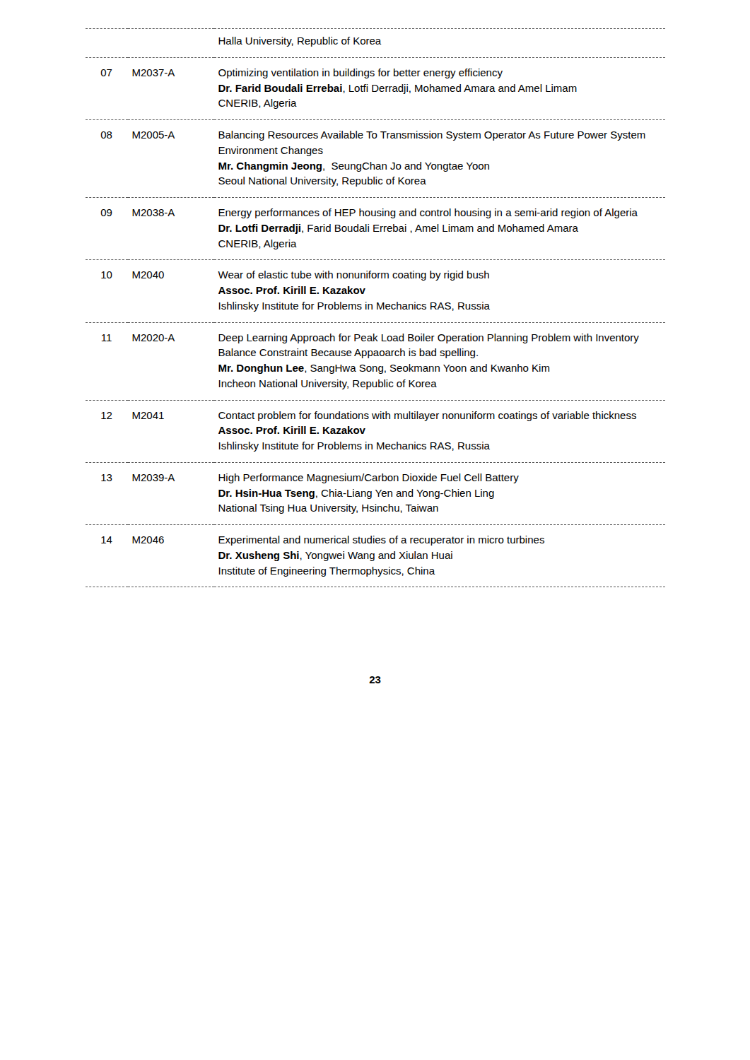| | | Halla University, Republic of Korea |
| 07 | M2037-A | Optimizing ventilation in buildings for better energy efficiency Dr. Farid Boudali Errebai , Lotfi Derradji, Mohamed Amara and Amel Limam CNERIB, Algeria |
| 08 | M2005-A | Balancing Resources Available To Transmission System Operator As Future Power System Environment Changes Mr. Changmin Jeong , SeungChan Jo and Yongtae Yoon Seoul National University, Republic of Korea |
| 09 | M2038-A | Energy performances of HEP housing and control housing in a semi-arid region of Algeria Dr. Lotfi Derradji , Farid Boudali Errebai , Amel Limam and Mohamed Amara CNERIB, Algeria |
| 10 | M2040 | Wear of elastic tube with nonuniform coating by rigid bush Assoc. Prof. Kirill E. Kazakov Ishlinsky Institute for Problems in Mechanics RAS, Russia |
| 11 | M2020-A | Deep Learning Approach for Peak Load Boiler Operation Planning Problem with Inventory Balance Constraint Because Appaoarch is bad spelling. Mr. Donghun Lee , SangHwa Song, Seokmann Yoon and Kwanho Kim Incheon National University, Republic of Korea |
| 12 | M2041 | Contact problem for foundations with multilayer nonuniform coatings of variable thickness Assoc. Prof. Kirill E. Kazakov Ishlinsky Institute for Problems in Mechanics RAS, Russia |
| 13 | M2039-A | High Performance Magnesium/Carbon Dioxide Fuel Cell Battery Dr. Hsin-Hua Tseng , Chia-Liang Yen and Yong-Chien Ling National Tsing Hua University, Hsinchu, Taiwan |
| 14 | M2046 | Experimental and numerical studies of a recuperator in micro turbines Dr. Xusheng Shi , Yongwei Wang and Xiulan Huai Institute of Engineering Thermophysics, China |
23